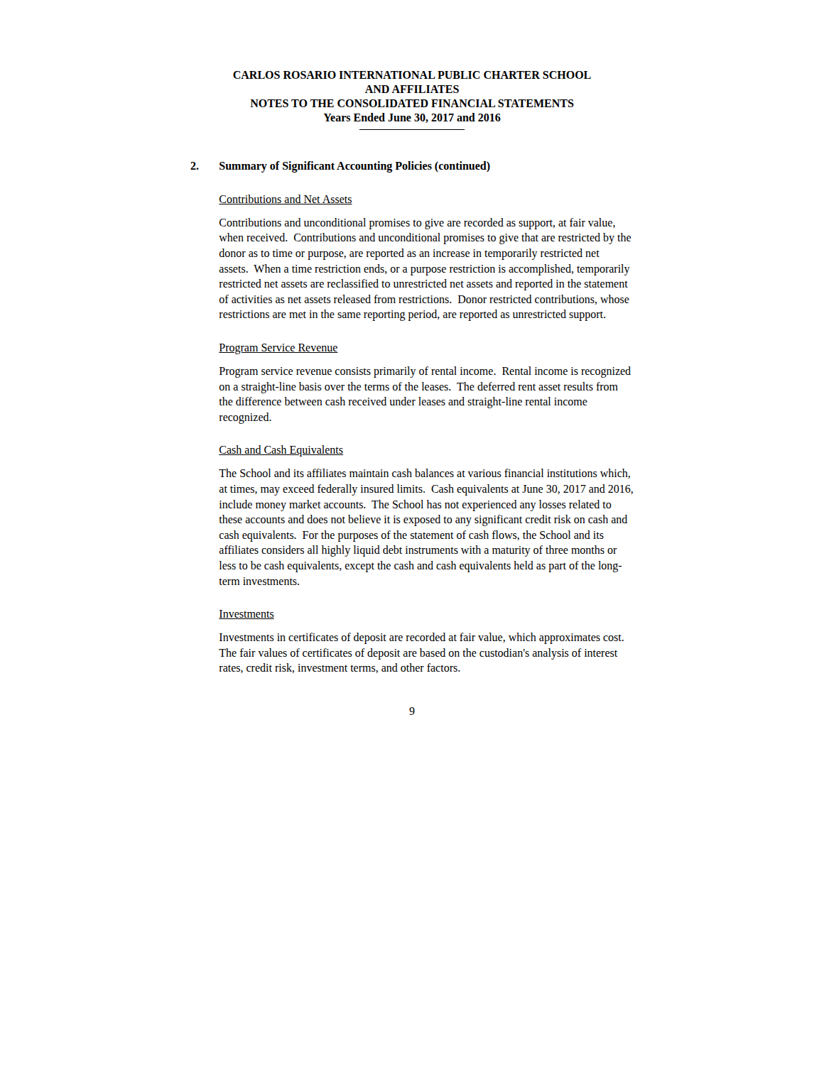CARLOS ROSARIO INTERNATIONAL PUBLIC CHARTER SCHOOL AND AFFILIATES NOTES TO THE CONSOLIDATED FINANCIAL STATEMENTS Years Ended June 30, 2017 and 2016
2. Summary of Significant Accounting Policies (continued)
Contributions and Net Assets
Contributions and unconditional promises to give are recorded as support, at fair value, when received. Contributions and unconditional promises to give that are restricted by the donor as to time or purpose, are reported as an increase in temporarily restricted net assets. When a time restriction ends, or a purpose restriction is accomplished, temporarily restricted net assets are reclassified to unrestricted net assets and reported in the statement of activities as net assets released from restrictions. Donor restricted contributions, whose restrictions are met in the same reporting period, are reported as unrestricted support.
Program Service Revenue
Program service revenue consists primarily of rental income. Rental income is recognized on a straight-line basis over the terms of the leases. The deferred rent asset results from the difference between cash received under leases and straight-line rental income recognized.
Cash and Cash Equivalents
The School and its affiliates maintain cash balances at various financial institutions which, at times, may exceed federally insured limits. Cash equivalents at June 30, 2017 and 2016, include money market accounts. The School has not experienced any losses related to these accounts and does not believe it is exposed to any significant credit risk on cash and cash equivalents. For the purposes of the statement of cash flows, the School and its affiliates considers all highly liquid debt instruments with a maturity of three months or less to be cash equivalents, except the cash and cash equivalents held as part of the long-term investments.
Investments
Investments in certificates of deposit are recorded at fair value, which approximates cost. The fair values of certificates of deposit are based on the custodian's analysis of interest rates, credit risk, investment terms, and other factors.
9